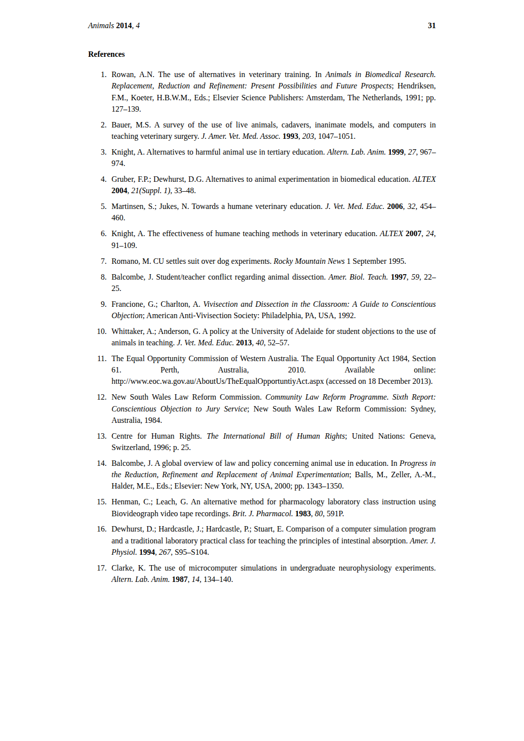Animals 2014, 4 31
References
Rowan, A.N. The use of alternatives in veterinary training. In Animals in Biomedical Research. Replacement, Reduction and Refinement: Present Possibilities and Future Prospects; Hendriksen, F.M., Koeter, H.B.W.M., Eds.; Elsevier Science Publishers: Amsterdam, The Netherlands, 1991; pp. 127–139.
Bauer, M.S. A survey of the use of live animals, cadavers, inanimate models, and computers in teaching veterinary surgery. J. Amer. Vet. Med. Assoc. 1993, 203, 1047–1051.
Knight, A. Alternatives to harmful animal use in tertiary education. Altern. Lab. Anim. 1999, 27, 967–974.
Gruber, F.P.; Dewhurst, D.G. Alternatives to animal experimentation in biomedical education. ALTEX 2004, 21(Suppl. 1), 33–48.
Martinsen, S.; Jukes, N. Towards a humane veterinary education. J. Vet. Med. Educ. 2006, 32, 454–460.
Knight, A. The effectiveness of humane teaching methods in veterinary education. ALTEX 2007, 24, 91–109.
Romano, M. CU settles suit over dog experiments. Rocky Mountain News 1 September 1995.
Balcombe, J. Student/teacher conflict regarding animal dissection. Amer. Biol. Teach. 1997, 59, 22–25.
Francione, G.; Charlton, A. Vivisection and Dissection in the Classroom: A Guide to Conscientious Objection; American Anti-Vivisection Society: Philadelphia, PA, USA, 1992.
Whittaker, A.; Anderson, G. A policy at the University of Adelaide for student objections to the use of animals in teaching. J. Vet. Med. Educ. 2013, 40, 52–57.
The Equal Opportunity Commission of Western Australia. The Equal Opportunity Act 1984, Section 61. Perth, Australia, 2010. Available online: http://www.eoc.wa.gov.au/AboutUs/TheEqualOpportuntiyAct.aspx (accessed on 18 December 2013).
New South Wales Law Reform Commission. Community Law Reform Programme. Sixth Report: Conscientious Objection to Jury Service; New South Wales Law Reform Commission: Sydney, Australia, 1984.
Centre for Human Rights. The International Bill of Human Rights; United Nations: Geneva, Switzerland, 1996; p. 25.
Balcombe, J. A global overview of law and policy concerning animal use in education. In Progress in the Reduction, Refinement and Replacement of Animal Experimentation; Balls, M., Zeller, A.-M., Halder, M.E., Eds.; Elsevier: New York, NY, USA, 2000; pp. 1343–1350.
Henman, C.; Leach, G. An alternative method for pharmacology laboratory class instruction using Biovideograph video tape recordings. Brit. J. Pharmacol. 1983, 80, 591P.
Dewhurst, D.; Hardcastle, J.; Hardcastle, P.; Stuart, E. Comparison of a computer simulation program and a traditional laboratory practical class for teaching the principles of intestinal absorption. Amer. J. Physiol. 1994, 267, S95–S104.
Clarke, K. The use of microcomputer simulations in undergraduate neurophysiology experiments. Altern. Lab. Anim. 1987, 14, 134–140.